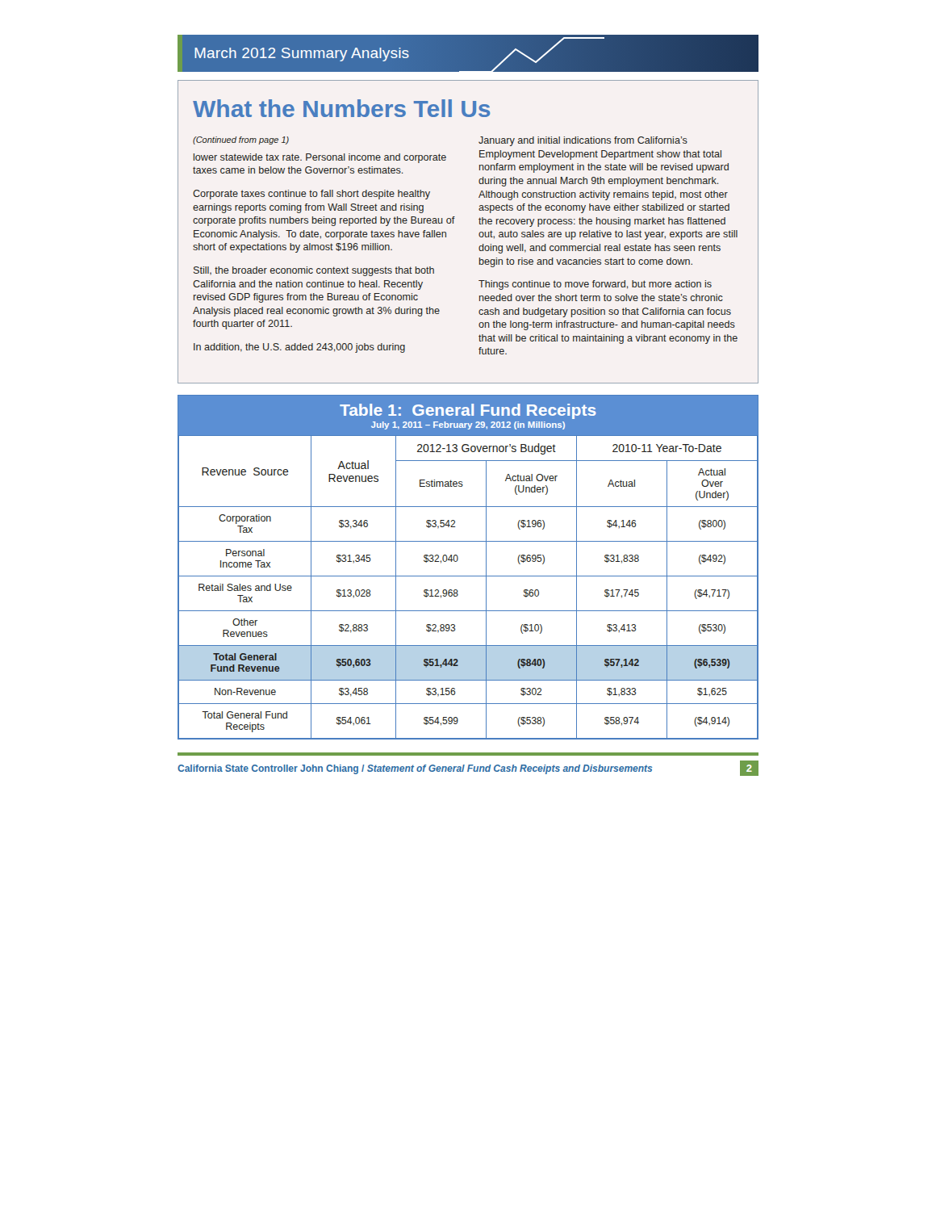March 2012 Summary Analysis
What the Numbers Tell Us
(Continued from page 1)
lower statewide tax rate. Personal income and corporate taxes came in below the Governor’s estimates.
Corporate taxes continue to fall short despite healthy earnings reports coming from Wall Street and rising corporate profits numbers being reported by the Bureau of Economic Analysis. To date, corporate taxes have fallen short of expectations by almost $196 million.
Still, the broader economic context suggests that both California and the nation continue to heal. Recently revised GDP figures from the Bureau of Economic Analysis placed real economic growth at 3% during the fourth quarter of 2011.
In addition, the U.S. added 243,000 jobs during
January and initial indications from California’s Employment Development Department show that total nonfarm employment in the state will be revised upward during the annual March 9th employment benchmark. Although construction activity remains tepid, most other aspects of the economy have either stabilized or started the recovery process: the housing market has flattened out, auto sales are up relative to last year, exports are still doing well, and commercial real estate has seen rents begin to rise and vacancies start to come down.
Things continue to move forward, but more action is needed over the short term to solve the state’s chronic cash and budgetary position so that California can focus on the long-term infrastructure- and human-capital needs that will be critical to maintaining a vibrant economy in the future.
Table 1: General Fund Receipts July 1, 2011 – February 29, 2012 (in Millions)
| Revenue Source | Actual Revenues | 2012-13 Governor’s Budget | 2010-11 Year-To-Date |
| --- | --- | --- | --- |
| Estimates | Actual Over (Under) | Actual | Actual Over (Under) |
| Corporation Tax | $3,346 | $3,542 | ($196) | $4,146 | ($800) |
| Personal Income Tax | $31,345 | $32,040 | ($695) | $31,838 | ($492) |
| Retail Sales and Use Tax | $13,028 | $12,968 | $60 | $17,745 | ($4,717) |
| Other Revenues | $2,883 | $2,893 | ($10) | $3,413 | ($530) |
| Total General Fund Revenue | $50,603 | $51,442 | ($840) | $57,142 | ($6,539) |
| Non-Revenue | $3,458 | $3,156 | $302 | $1,833 | $1,625 |
| Total General Fund Receipts | $54,061 | $54,599 | ($538) | $58,974 | ($4,914) |
California State Controller John Chiang / Statement of General Fund Cash Receipts and Disbursements
2